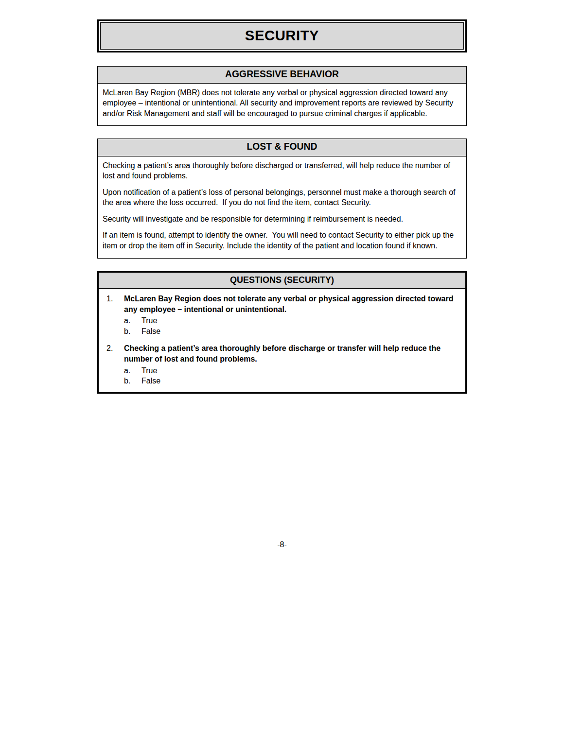SECURITY
AGGRESSIVE BEHAVIOR
McLaren Bay Region (MBR) does not tolerate any verbal or physical aggression directed toward any employee – intentional or unintentional. All security and improvement reports are reviewed by Security and/or Risk Management and staff will be encouraged to pursue criminal charges if applicable.
LOST & FOUND
Checking a patient’s area thoroughly before discharged or transferred, will help reduce the number of lost and found problems.
Upon notification of a patient’s loss of personal belongings, personnel must make a thorough search of the area where the loss occurred. If you do not find the item, contact Security.
Security will investigate and be responsible for determining if reimbursement is needed.
If an item is found, attempt to identify the owner. You will need to contact Security to either pick up the item or drop the item off in Security. Include the identity of the patient and location found if known.
QUESTIONS (SECURITY)
McLaren Bay Region does not tolerate any verbal or physical aggression directed toward any employee – intentional or unintentional.
a. True
b. False
Checking a patient’s area thoroughly before discharge or transfer will help reduce the number of lost and found problems.
a. True
b. False
-8-